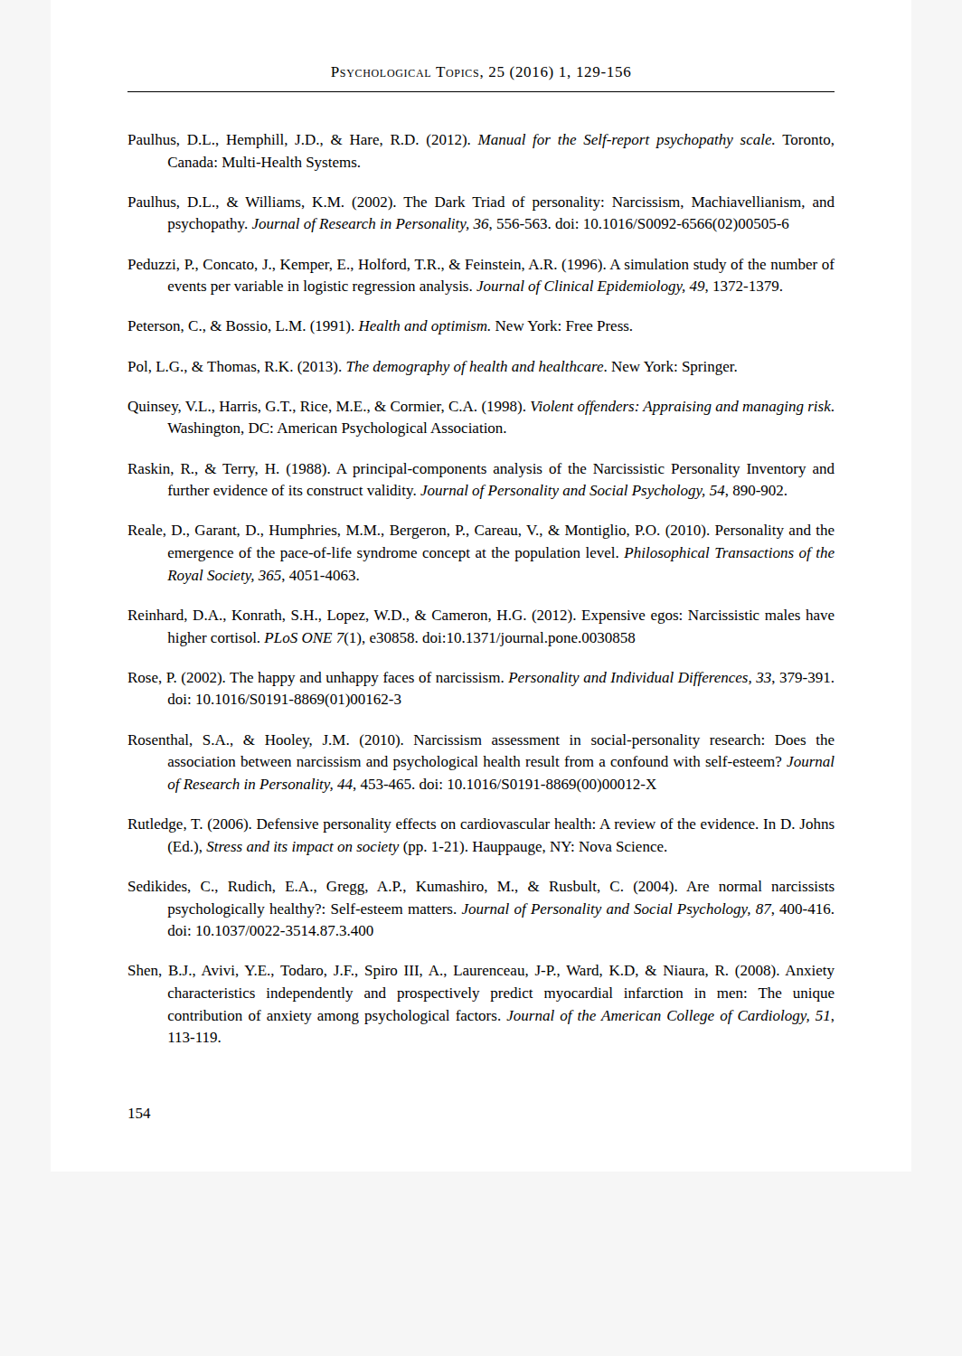Psychological Topics, 25 (2016) 1, 129-156
Paulhus, D.L., Hemphill, J.D., & Hare, R.D. (2012). Manual for the Self-report psychopathy scale. Toronto, Canada: Multi-Health Systems.
Paulhus, D.L., & Williams, K.M. (2002). The Dark Triad of personality: Narcissism, Machiavellianism, and psychopathy. Journal of Research in Personality, 36, 556-563. doi: 10.1016/S0092-6566(02)00505-6
Peduzzi, P., Concato, J., Kemper, E., Holford, T.R., & Feinstein, A.R. (1996). A simulation study of the number of events per variable in logistic regression analysis. Journal of Clinical Epidemiology, 49, 1372-1379.
Peterson, C., & Bossio, L.M. (1991). Health and optimism. New York: Free Press.
Pol, L.G., & Thomas, R.K. (2013). The demography of health and healthcare. New York: Springer.
Quinsey, V.L., Harris, G.T., Rice, M.E., & Cormier, C.A. (1998). Violent offenders: Appraising and managing risk. Washington, DC: American Psychological Association.
Raskin, R., & Terry, H. (1988). A principal-components analysis of the Narcissistic Personality Inventory and further evidence of its construct validity. Journal of Personality and Social Psychology, 54, 890-902.
Reale, D., Garant, D., Humphries, M.M., Bergeron, P., Careau, V., & Montiglio, P.O. (2010). Personality and the emergence of the pace-of-life syndrome concept at the population level. Philosophical Transactions of the Royal Society, 365, 4051-4063.
Reinhard, D.A., Konrath, S.H., Lopez, W.D., & Cameron, H.G. (2012). Expensive egos: Narcissistic males have higher cortisol. PLoS ONE 7(1), e30858. doi:10.1371/journal.pone.0030858
Rose, P. (2002). The happy and unhappy faces of narcissism. Personality and Individual Differences, 33, 379-391. doi: 10.1016/S0191-8869(01)00162-3
Rosenthal, S.A., & Hooley, J.M. (2010). Narcissism assessment in social-personality research: Does the association between narcissism and psychological health result from a confound with self-esteem? Journal of Research in Personality, 44, 453-465. doi: 10.1016/S0191-8869(00)00012-X
Rutledge, T. (2006). Defensive personality effects on cardiovascular health: A review of the evidence. In D. Johns (Ed.), Stress and its impact on society (pp. 1-21). Hauppauge, NY: Nova Science.
Sedikides, C., Rudich, E.A., Gregg, A.P., Kumashiro, M., & Rusbult, C. (2004). Are normal narcissists psychologically healthy?: Self-esteem matters. Journal of Personality and Social Psychology, 87, 400-416. doi: 10.1037/0022-3514.87.3.400
Shen, B.J., Avivi, Y.E., Todaro, J.F., Spiro III, A., Laurenceau, J-P., Ward, K.D, & Niaura, R. (2008). Anxiety characteristics independently and prospectively predict myocardial infarction in men: The unique contribution of anxiety among psychological factors. Journal of the American College of Cardiology, 51, 113-119.
154